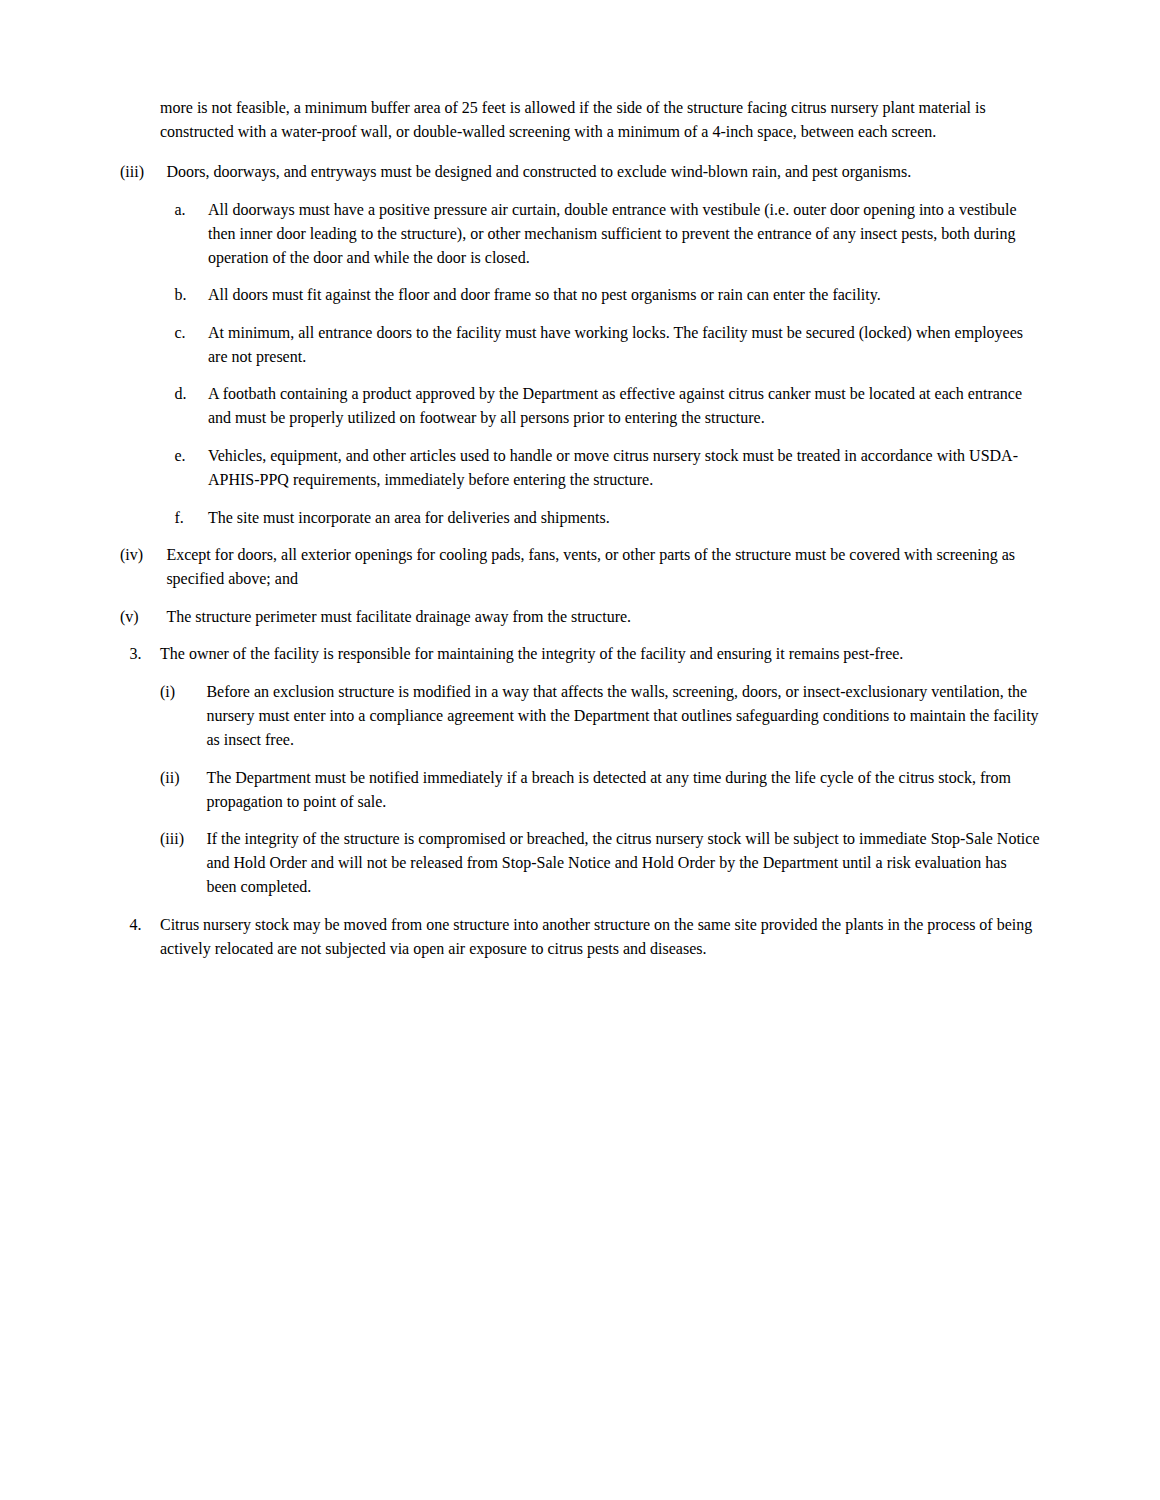more is not feasible, a minimum buffer area of 25 feet is allowed if the side of the structure facing citrus nursery plant material is constructed with a water-proof wall, or double-walled screening with a minimum of a 4-inch space, between each screen.
(iii) Doors, doorways, and entryways must be designed and constructed to exclude wind-blown rain, and pest organisms.
a. All doorways must have a positive pressure air curtain, double entrance with vestibule (i.e. outer door opening into a vestibule then inner door leading to the structure), or other mechanism sufficient to prevent the entrance of any insect pests, both during operation of the door and while the door is closed.
b. All doors must fit against the floor and door frame so that no pest organisms or rain can enter the facility.
c. At minimum, all entrance doors to the facility must have working locks. The facility must be secured (locked) when employees are not present.
d. A footbath containing a product approved by the Department as effective against citrus canker must be located at each entrance and must be properly utilized on footwear by all persons prior to entering the structure.
e. Vehicles, equipment, and other articles used to handle or move citrus nursery stock must be treated in accordance with USDA-APHIS-PPQ requirements, immediately before entering the structure.
f. The site must incorporate an area for deliveries and shipments.
(iv) Except for doors, all exterior openings for cooling pads, fans, vents, or other parts of the structure must be covered with screening as specified above; and
(v) The structure perimeter must facilitate drainage away from the structure.
3. The owner of the facility is responsible for maintaining the integrity of the facility and ensuring it remains pest-free.
(i) Before an exclusion structure is modified in a way that affects the walls, screening, doors, or insect-exclusionary ventilation, the nursery must enter into a compliance agreement with the Department that outlines safeguarding conditions to maintain the facility as insect free.
(ii) The Department must be notified immediately if a breach is detected at any time during the life cycle of the citrus stock, from propagation to point of sale.
(iii) If the integrity of the structure is compromised or breached, the citrus nursery stock will be subject to immediate Stop-Sale Notice and Hold Order and will not be released from Stop-Sale Notice and Hold Order by the Department until a risk evaluation has been completed.
4. Citrus nursery stock may be moved from one structure into another structure on the same site provided the plants in the process of being actively relocated are not subjected via open air exposure to citrus pests and diseases.